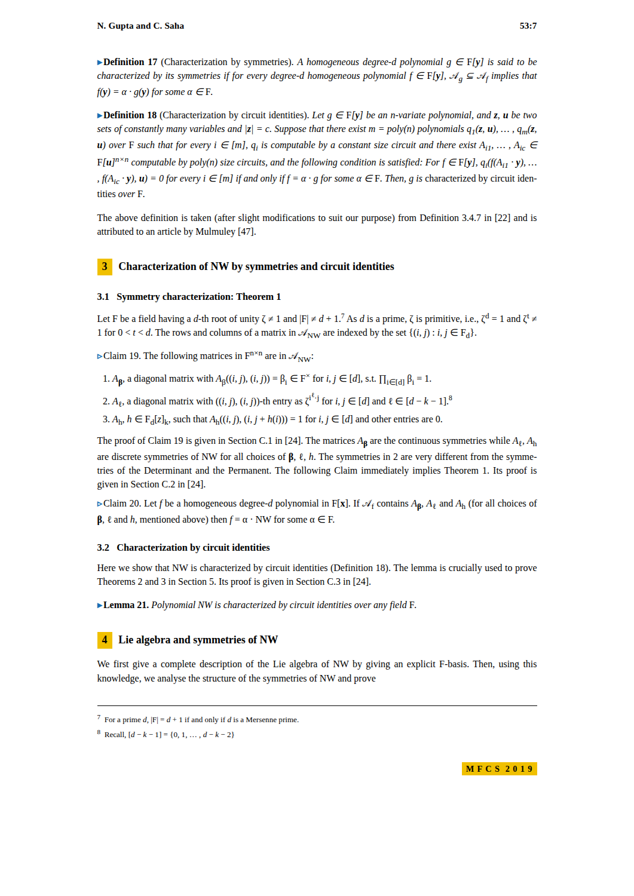N. Gupta and C. Saha 53:7
▸Definition 17 (Characterization by symmetries). A homogeneous degree-d polynomial g ∈ F[y] is said to be characterized by its symmetries if for every degree-d homogeneous polynomial f ∈ F[y], 𝒜g ⊆ 𝒜f implies that f(y) = α · g(y) for some α ∈ F.
▸Definition 18 (Characterization by circuit identities). Let g ∈ F[y] be an n-variate polynomial, and z, u be two sets of constantly many variables and |z| = c. Suppose that there exist m = poly(n) polynomials q1(z, u), … , qm(z, u) over F such that for every i ∈ [m], qi is computable by a constant size circuit and there exist Ai1, … , Aic ∈ F[u]n×n computable by poly(n) size circuits, and the following condition is satisfied: For f ∈ F[y], qi(f(Ai1 · y), … , f(Aic · y), u) = 0 for every i ∈ [m] if and only if f = α · g for some α ∈ F. Then, g is characterized by circuit identities over F.
The above definition is taken (after slight modifications to suit our purpose) from Definition 3.4.7 in [22] and is attributed to an article by Mulmuley [47].
3 Characterization of NW by symmetries and circuit identities
3.1 Symmetry characterization: Theorem 1
Let F be a field having a d-th root of unity ζ ≠ 1 and |F| ≠ d + 1.7 As d is a prime, ζ is primitive, i.e., ζd = 1 and ζt ≠ 1 for 0 < t < d. The rows and columns of a matrix in 𝒜NW are indexed by the set {(i, j) : i, j ∈ Fd}.
▹Claim 19. The following matrices in Fn×n are in 𝒜NW:
Aβ, a diagonal matrix with Aβ((i, j), (i, j)) = βi ∈ F× for i, j ∈ [d], s.t. ∏i∈[d] βi = 1.
Aℓ, a diagonal matrix with ((i, j), (i, j))-th entry as ζiℓ·j for i, j ∈ [d] and ℓ ∈ [d − k − 1].8
Ah, h ∈ Fd[z]k, such that Ah((i, j), (i, j + h(i))) = 1 for i, j ∈ [d] and other entries are 0.
The proof of Claim 19 is given in Section C.1 in [24]. The matrices Aβ are the continuous symmetries while Aℓ, Ah are discrete symmetries of NW for all choices of β, ℓ, h. The symmetries in 2 are very different from the symmetries of the Determinant and the Permanent. The following Claim immediately implies Theorem 1. Its proof is given in Section C.2 in [24].
▹Claim 20. Let f be a homogeneous degree-d polynomial in F[x]. If 𝒜f contains Aβ, Aℓ and Ah (for all choices of β, ℓ and h, mentioned above) then f = α · NW for some α ∈ F.
3.2 Characterization by circuit identities
Here we show that NW is characterized by circuit identities (Definition 18). The lemma is crucially used to prove Theorems 2 and 3 in Section 5. Its proof is given in Section C.3 in [24].
▸Lemma 21. Polynomial NW is characterized by circuit identities over any field F.
4 Lie algebra and symmetries of NW
We first give a complete description of the Lie algebra of NW by giving an explicit F-basis. Then, using this knowledge, we analyse the structure of the symmetries of NW and prove
7 For a prime d, |F| = d + 1 if and only if d is a Mersenne prime.
8 Recall, [d − k − 1] = {0, 1, … , d − k − 2}
M F C S 2 0 1 9